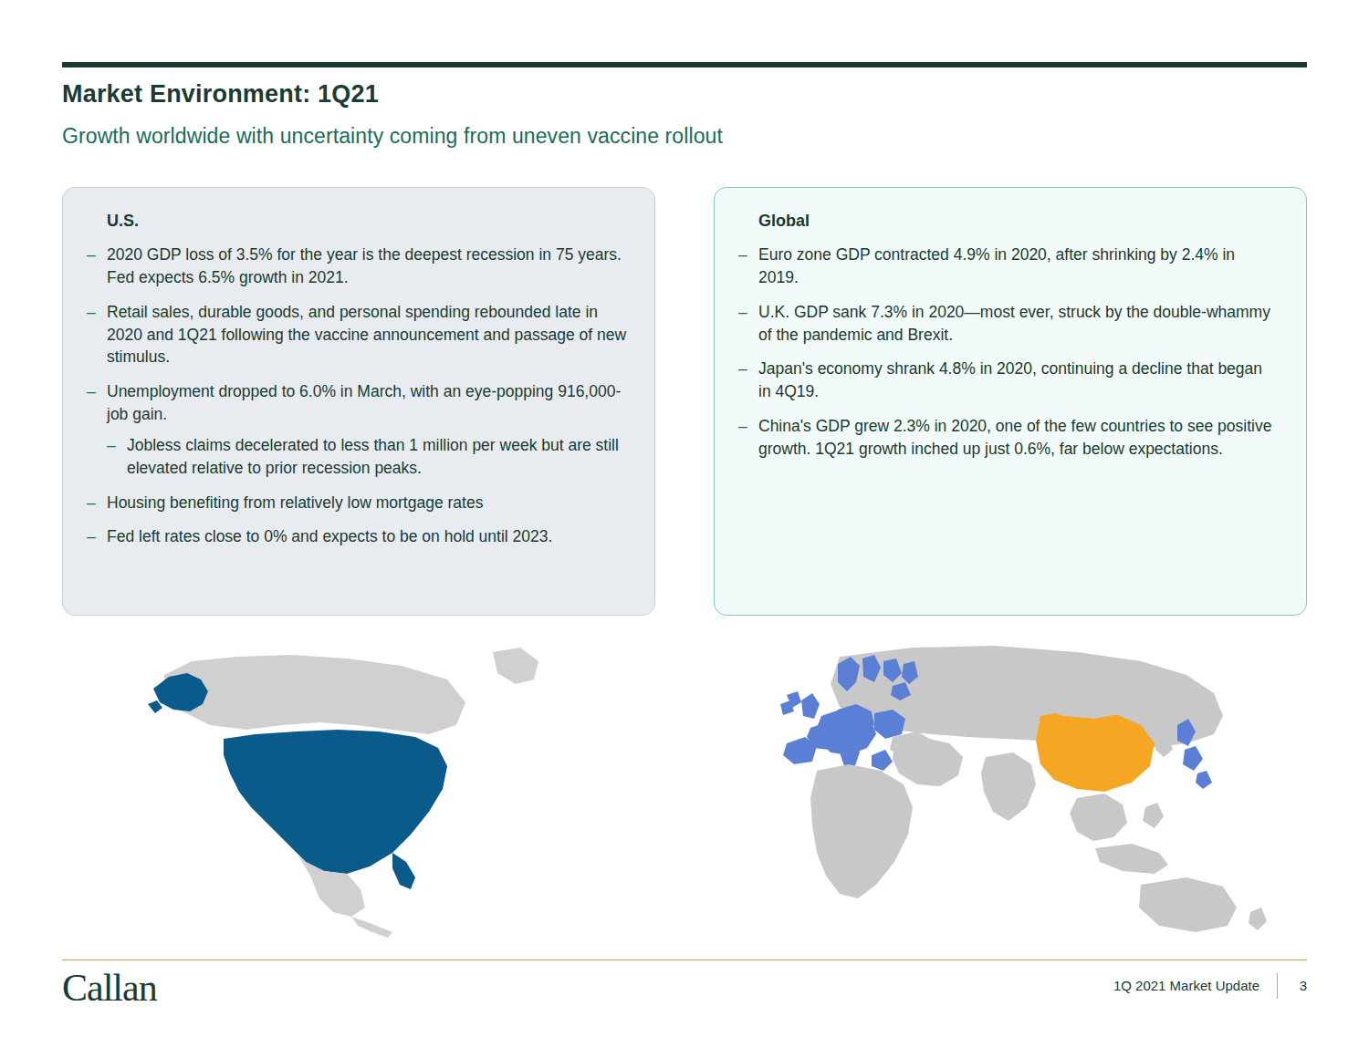Market Environment: 1Q21
Growth worldwide with uncertainty coming from uneven vaccine rollout
U.S.
2020 GDP loss of 3.5% for the year is the deepest recession in 75 years. Fed expects 6.5% growth in 2021.
Retail sales, durable goods, and personal spending rebounded late in 2020 and 1Q21 following the vaccine announcement and passage of new stimulus.
Unemployment dropped to 6.0% in March, with an eye-popping 916,000-job gain.
Jobless claims decelerated to less than 1 million per week but are still elevated relative to prior recession peaks.
Housing benefiting from relatively low mortgage rates
Fed left rates close to 0% and expects to be on hold until 2023.
Global
Euro zone GDP contracted 4.9% in 2020, after shrinking by 2.4% in 2019.
U.K. GDP sank 7.3% in 2020—most ever, struck by the double-whammy of the pandemic and Brexit.
Japan's economy shrank 4.8% in 2020, continuing a decline that began in 4Q19.
China's GDP grew 2.3% in 2020, one of the few countries to see positive growth. 1Q21 growth inched up just 0.6%, far below expectations.
Callan
1Q 2021 Market Update
3